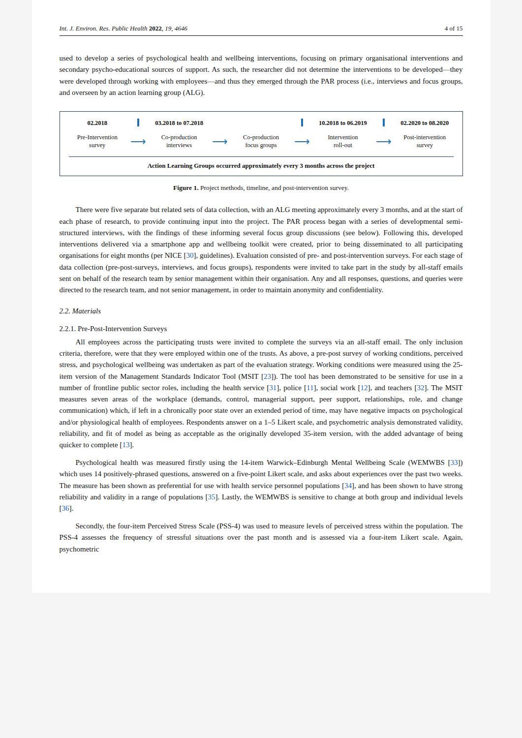Int. J. Environ. Res. Public Health 2022, 19, 4646
4 of 15
used to develop a series of psychological health and wellbeing interventions, focusing on primary organisational interventions and secondary psycho-educational sources of support. As such, the researcher did not determine the interventions to be developed—they were developed through working with employees—and thus they emerged through the PAR process (i.e., interviews and focus groups, and overseen by an action learning group (ALG).
02.2018
Pre-Intervention
survey
⟶
03.2018 to 07.2018
Co-production
interviews
⟶
Co-production
focus groups
⟶
10.2018 to 06.2019
Intervention
roll-out
⟶
02.2020 to 08.2020
Post-intervention
survey
Action Learning Groups occurred approximately every 3 months across the project
Figure 1. Project methods, timeline, and post-intervention survey.
There were five separate but related sets of data collection, with an ALG meeting approximately every 3 months, and at the start of each phase of research, to provide continuing input into the project. The PAR process began with a series of developmental semi-structured interviews, with the findings of these informing several focus group discussions (see below). Following this, developed interventions delivered via a smartphone app and wellbeing toolkit were created, prior to being disseminated to all participating organisations for eight months (per NICE [30], guidelines). Evaluation consisted of pre- and post-intervention surveys. For each stage of data collection (pre-post-surveys, interviews, and focus groups), respondents were invited to take part in the study by all-staff emails sent on behalf of the research team by senior management within their organisation. Any and all responses, questions, and queries were directed to the research team, and not senior management, in order to maintain anonymity and confidentiality.
2.2. Materials
2.2.1. Pre-Post-Intervention Surveys
All employees across the participating trusts were invited to complete the surveys via an all-staff email. The only inclusion criteria, therefore, were that they were employed within one of the trusts. As above, a pre-post survey of working conditions, perceived stress, and psychological wellbeing was undertaken as part of the evaluation strategy. Working conditions were measured using the 25-item version of the Management Standards Indicator Tool (MSIT [23]). The tool has been demonstrated to be sensitive for use in a number of frontline public sector roles, including the health service [31], police [11], social work [12], and teachers [32]. The MSIT measures seven areas of the workplace (demands, control, managerial support, peer support, relationships, role, and change communication) which, if left in a chronically poor state over an extended period of time, may have negative impacts on psychological and/or physiological health of employees. Respondents answer on a 1–5 Likert scale, and psychometric analysis demonstrated validity, reliability, and fit of model as being as acceptable as the originally developed 35-item version, with the added advantage of being quicker to complete [13].
Psychological health was measured firstly using the 14-item Warwick–Edinburgh Mental Wellbeing Scale (WEMWBS [33]) which uses 14 positively-phrased questions, answered on a five-point Likert scale, and asks about experiences over the past two weeks. The measure has been shown as preferential for use with health service personnel populations [34], and has been shown to have strong reliability and validity in a range of populations [35]. Lastly, the WEMWBS is sensitive to change at both group and individual levels [36].
Secondly, the four-item Perceived Stress Scale (PSS-4) was used to measure levels of perceived stress within the population. The PSS-4 assesses the frequency of stressful situations over the past month and is assessed via a four-item Likert scale. Again, psychometric